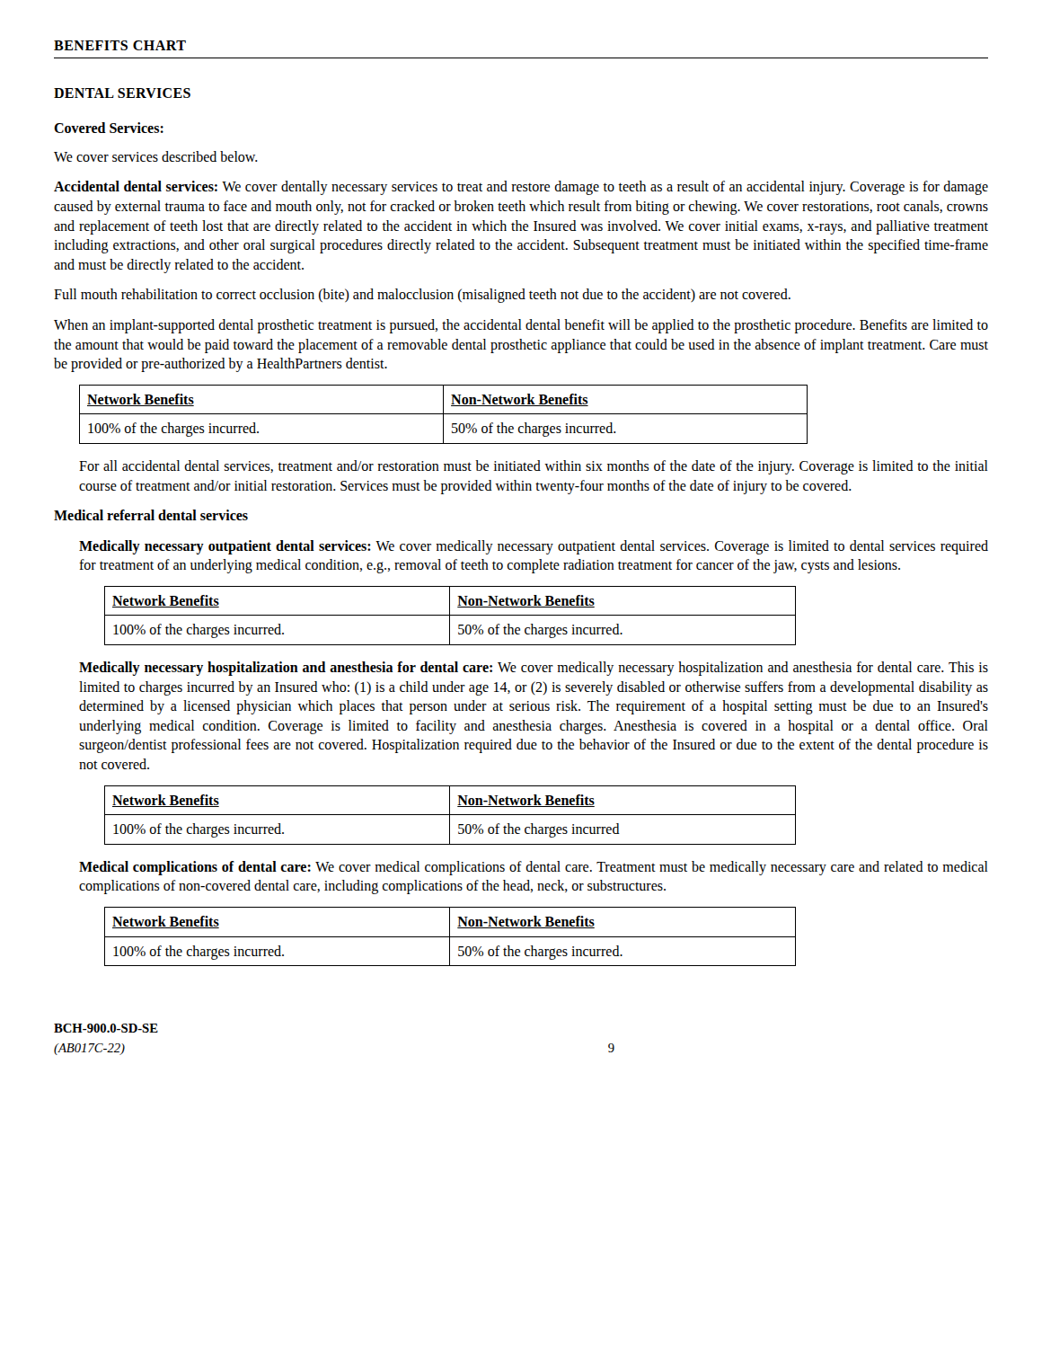BENEFITS CHART
DENTAL SERVICES
Covered Services:
We cover services described below.
Accidental dental services: We cover dentally necessary services to treat and restore damage to teeth as a result of an accidental injury. Coverage is for damage caused by external trauma to face and mouth only, not for cracked or broken teeth which result from biting or chewing. We cover restorations, root canals, crowns and replacement of teeth lost that are directly related to the accident in which the Insured was involved. We cover initial exams, x-rays, and palliative treatment including extractions, and other oral surgical procedures directly related to the accident. Subsequent treatment must be initiated within the specified time-frame and must be directly related to the accident.
Full mouth rehabilitation to correct occlusion (bite) and malocclusion (misaligned teeth not due to the accident) are not covered.
When an implant-supported dental prosthetic treatment is pursued, the accidental dental benefit will be applied to the prosthetic procedure. Benefits are limited to the amount that would be paid toward the placement of a removable dental prosthetic appliance that could be used in the absence of implant treatment. Care must be provided or pre-authorized by a HealthPartners dentist.
| Network Benefits | Non-Network Benefits |
| --- | --- |
| 100% of the charges incurred. | 50% of the charges incurred. |
For all accidental dental services, treatment and/or restoration must be initiated within six months of the date of the injury. Coverage is limited to the initial course of treatment and/or initial restoration. Services must be provided within twenty-four months of the date of injury to be covered.
Medical referral dental services
Medically necessary outpatient dental services: We cover medically necessary outpatient dental services. Coverage is limited to dental services required for treatment of an underlying medical condition, e.g., removal of teeth to complete radiation treatment for cancer of the jaw, cysts and lesions.
| Network Benefits | Non-Network Benefits |
| --- | --- |
| 100% of the charges incurred. | 50% of the charges incurred. |
Medically necessary hospitalization and anesthesia for dental care: We cover medically necessary hospitalization and anesthesia for dental care. This is limited to charges incurred by an Insured who: (1) is a child under age 14, or (2) is severely disabled or otherwise suffers from a developmental disability as determined by a licensed physician which places that person under at serious risk. The requirement of a hospital setting must be due to an Insured's underlying medical condition. Coverage is limited to facility and anesthesia charges. Anesthesia is covered in a hospital or a dental office. Oral surgeon/dentist professional fees are not covered. Hospitalization required due to the behavior of the Insured or due to the extent of the dental procedure is not covered.
| Network Benefits | Non-Network Benefits |
| --- | --- |
| 100% of the charges incurred. | 50% of the charges incurred |
Medical complications of dental care: We cover medical complications of dental care. Treatment must be medically necessary care and related to medical complications of non-covered dental care, including complications of the head, neck, or substructures.
| Network Benefits | Non-Network Benefits |
| --- | --- |
| 100% of the charges incurred. | 50% of the charges incurred. |
BCH-900.0-SD-SE
(AB017C-22)
9